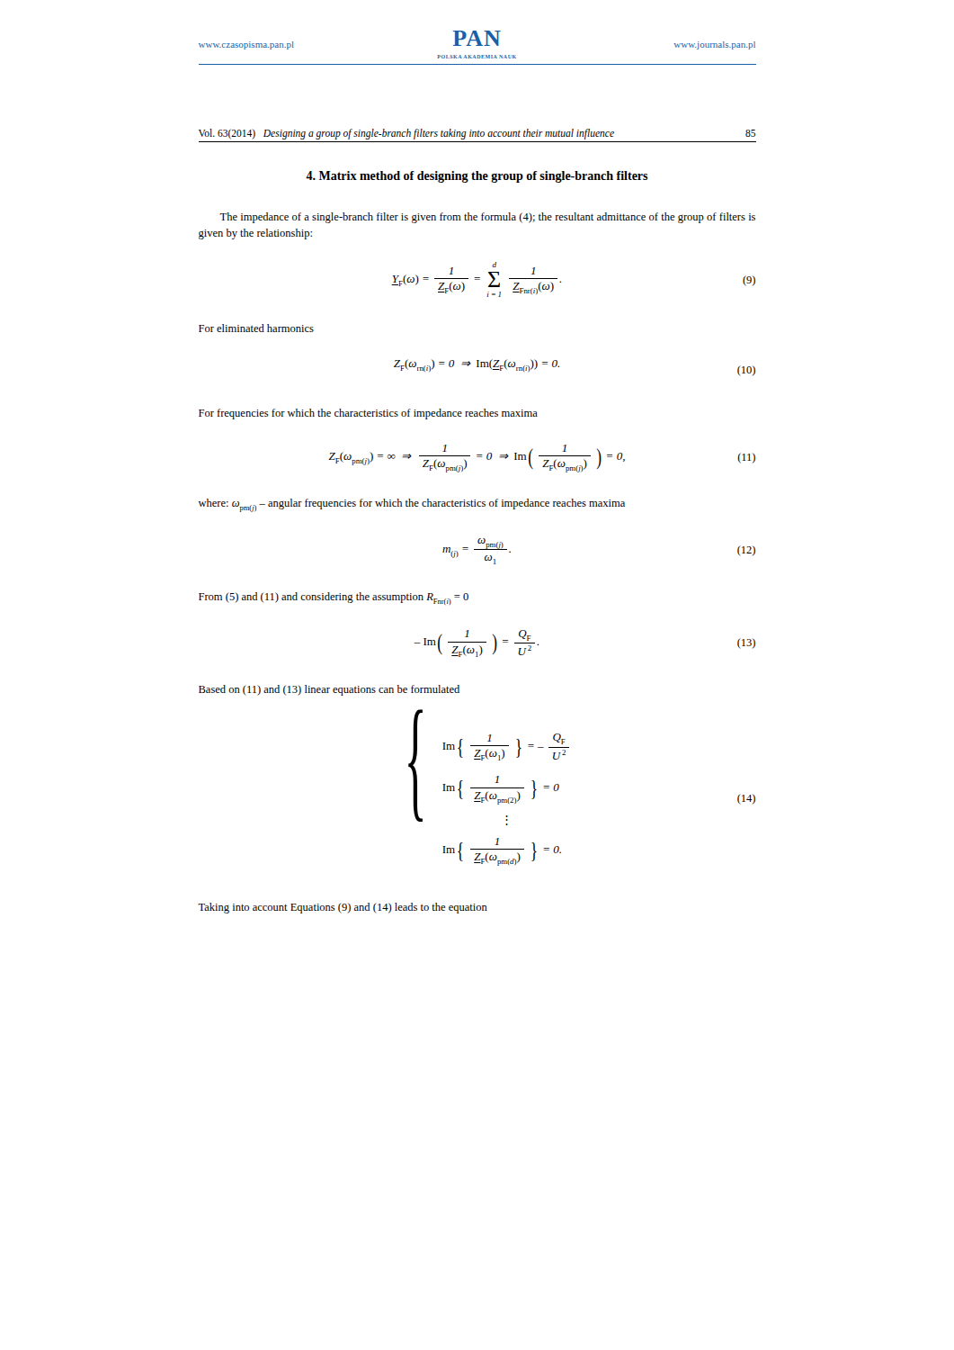www.czasopisma.pan.pl PAN
POLSKA AKADEMIA NAUK www.journals.pan.pl
Vol. 63(2014) Designing a group of single-branch filters taking into account their mutual influence 85
4. Matrix method of designing the group of single-branch filters
The impedance of a single-branch filter is given from the formula (4); the resultant admittance of the group of filters is given by the relationship:
YF(ω) = 1 ZF(ω) = dΣi = 1 1 ZFnr(i)(ω).
(9)
For eliminated harmonics
ZF(ωrn(i)) = 0 ⇒ Im(ZF(ωrn(i))) = 0.
(10)
For frequencies for which the characteristics of impedance reaches maxima
ZF(ωpm(j)) = ∞ ⇒ 1 ZF(ωpm(j)) = 0 ⇒ Im( 1 ZF(ωpm(j)) ) = 0,
(11)
where: ωpm(j) – angular frequencies for which the characteristics of impedance reaches maxima
m(j) = ωpm(j) ω1.
(12)
From (5) and (11) and considering the assumption RFnr(i) = 0
– Im( 1 ZF(ω1) ) = QF U 2.
(13)
Based on (11) and (13) linear equations can be formulated
{
Im{ 1 ZF(ω1) } = – QF U 2
Im{ 1 ZF(ωpm(2)) } = 0
⋮
Im{ 1 ZF(ωpm(d)) } = 0.
(14)
Taking into account Equations (9) and (14) leads to the equation